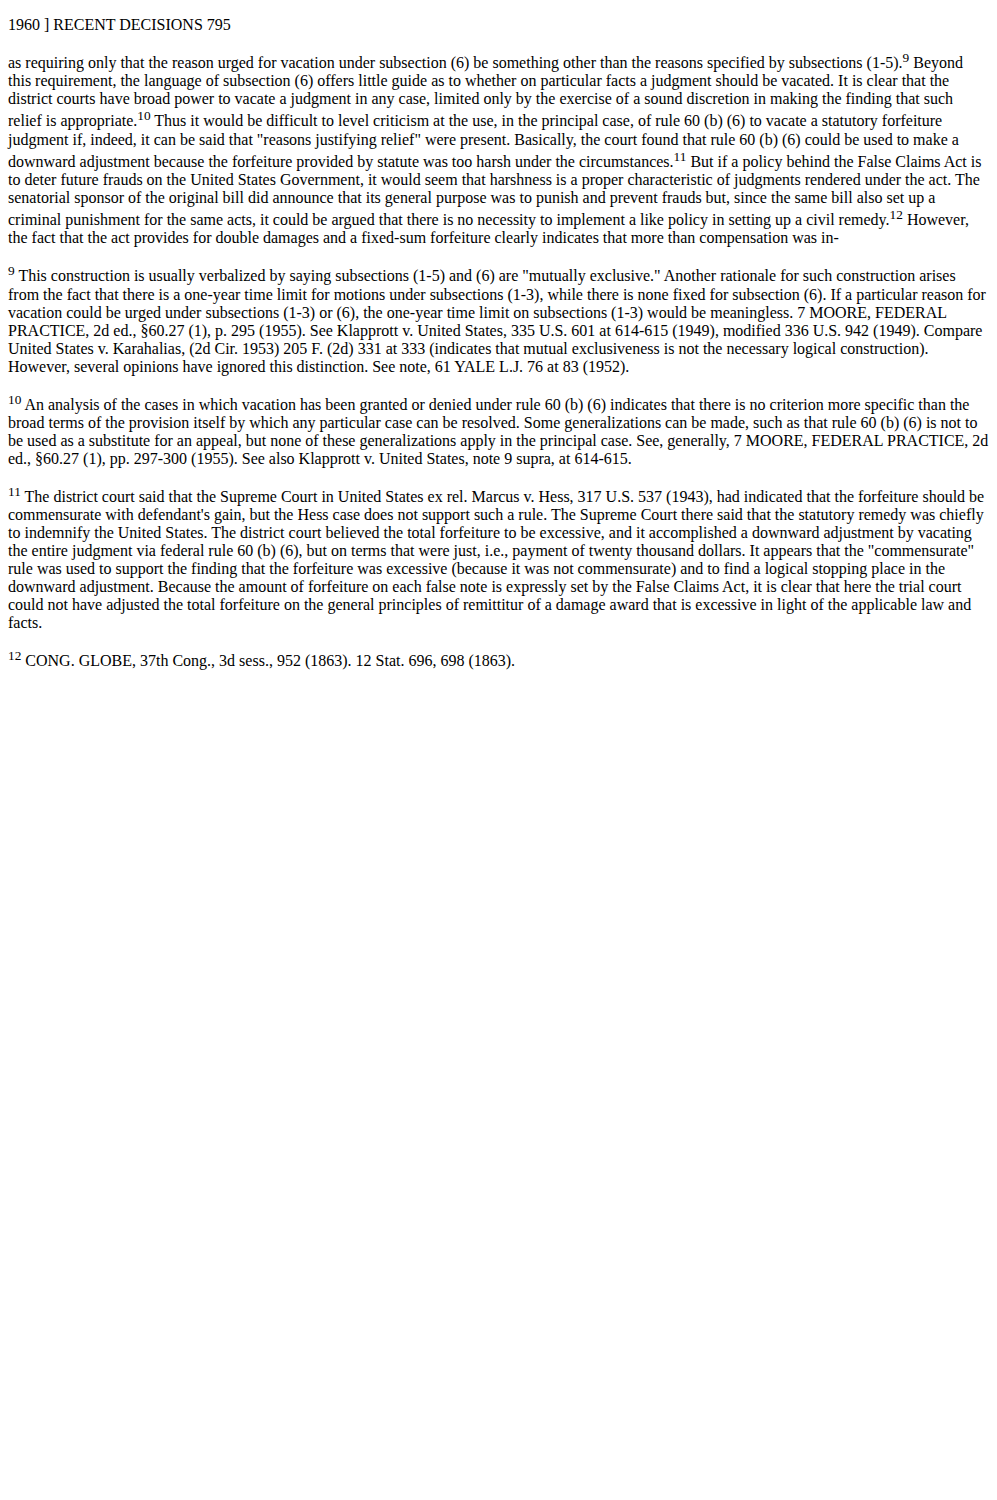1960 ] RECENT DECISIONS 795
as requiring only that the reason urged for vacation under subsection (6) be something other than the reasons specified by subsections (1-5).9 Beyond this requirement, the language of subsection (6) offers little guide as to whether on particular facts a judgment should be vacated. It is clear that the district courts have broad power to vacate a judgment in any case, limited only by the exercise of a sound discretion in making the finding that such relief is appropriate.10 Thus it would be difficult to level criticism at the use, in the principal case, of rule 60 (b) (6) to vacate a statutory forfeiture judgment if, indeed, it can be said that "reasons justifying relief" were present. Basically, the court found that rule 60 (b) (6) could be used to make a downward adjustment because the forfeiture provided by statute was too harsh under the circumstances.11 But if a policy behind the False Claims Act is to deter future frauds on the United States Government, it would seem that harshness is a proper characteristic of judgments rendered under the act. The senatorial sponsor of the original bill did announce that its general purpose was to punish and prevent frauds but, since the same bill also set up a criminal punishment for the same acts, it could be argued that there is no necessity to implement a like policy in setting up a civil remedy.12 However, the fact that the act provides for double damages and a fixed-sum forfeiture clearly indicates that more than compensation was in-
9 This construction is usually verbalized by saying subsections (1-5) and (6) are "mutually exclusive." Another rationale for such construction arises from the fact that there is a one-year time limit for motions under subsections (1-3), while there is none fixed for subsection (6). If a particular reason for vacation could be urged under subsections (1-3) or (6), the one-year time limit on subsections (1-3) would be meaningless. 7 MOORE, FEDERAL PRACTICE, 2d ed., §60.27 (1), p. 295 (1955). See Klapprott v. United States, 335 U.S. 601 at 614-615 (1949), modified 336 U.S. 942 (1949). Compare United States v. Karahalias, (2d Cir. 1953) 205 F. (2d) 331 at 333 (indicates that mutual exclusiveness is not the necessary logical construction). However, several opinions have ignored this distinction. See note, 61 YALE L.J. 76 at 83 (1952).
10 An analysis of the cases in which vacation has been granted or denied under rule 60 (b) (6) indicates that there is no criterion more specific than the broad terms of the provision itself by which any particular case can be resolved. Some generalizations can be made, such as that rule 60 (b) (6) is not to be used as a substitute for an appeal, but none of these generalizations apply in the principal case. See, generally, 7 MOORE, FEDERAL PRACTICE, 2d ed., §60.27 (1), pp. 297-300 (1955). See also Klapprott v. United States, note 9 supra, at 614-615.
11 The district court said that the Supreme Court in United States ex rel. Marcus v. Hess, 317 U.S. 537 (1943), had indicated that the forfeiture should be commensurate with defendant's gain, but the Hess case does not support such a rule. The Supreme Court there said that the statutory remedy was chiefly to indemnify the United States. The district court believed the total forfeiture to be excessive, and it accomplished a downward adjustment by vacating the entire judgment via federal rule 60 (b) (6), but on terms that were just, i.e., payment of twenty thousand dollars. It appears that the "commensurate" rule was used to support the finding that the forfeiture was excessive (because it was not commensurate) and to find a logical stopping place in the downward adjustment. Because the amount of forfeiture on each false note is expressly set by the False Claims Act, it is clear that here the trial court could not have adjusted the total forfeiture on the general principles of remittitur of a damage award that is excessive in light of the applicable law and facts.
12 CONG. GLOBE, 37th Cong., 3d sess., 952 (1863). 12 Stat. 696, 698 (1863).